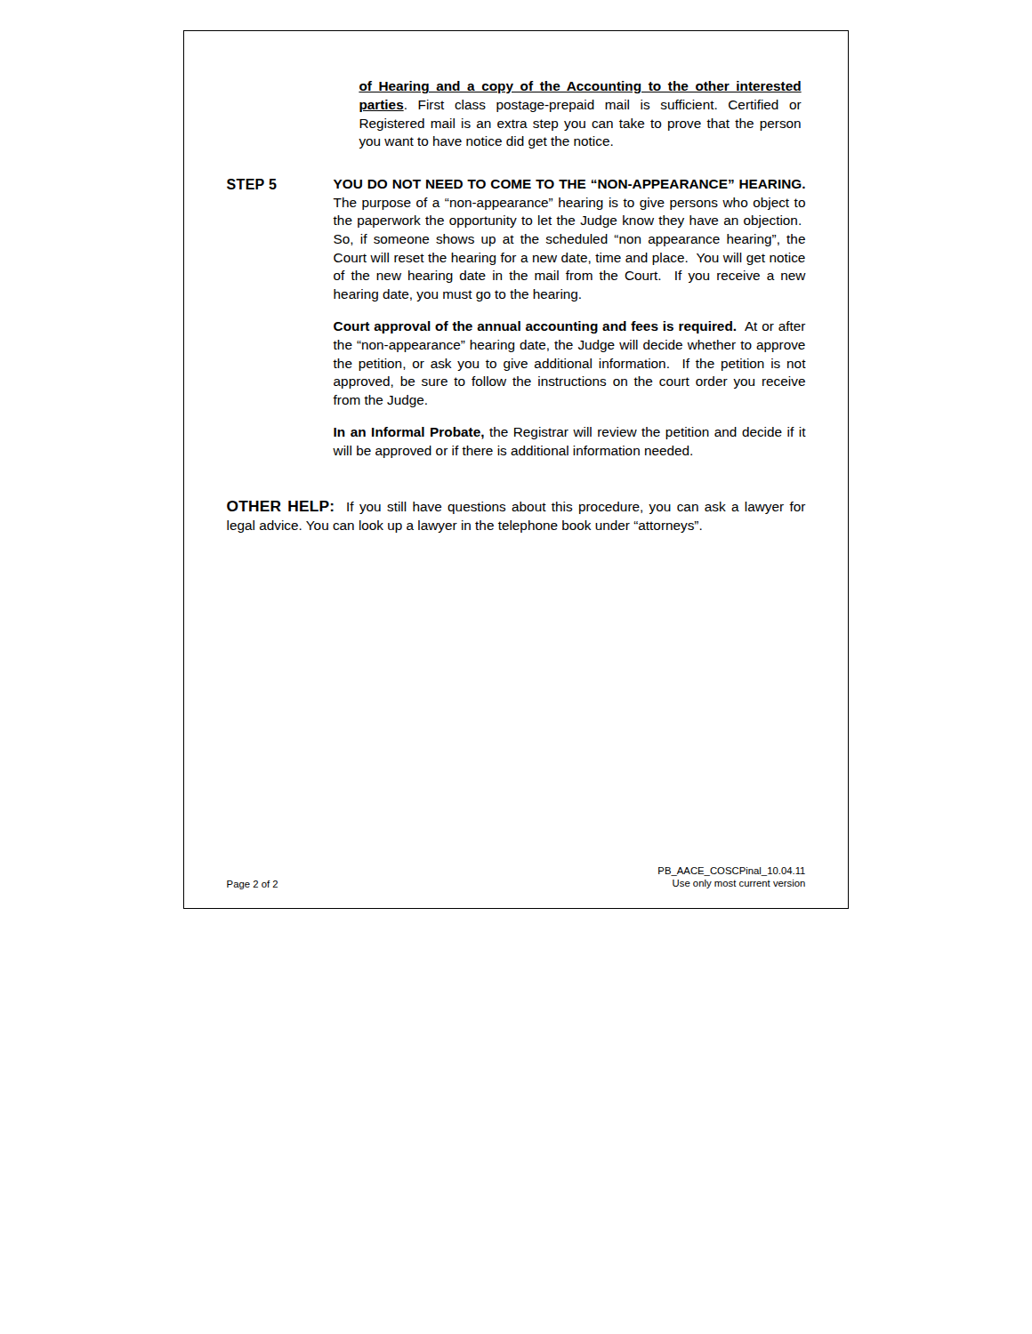of Hearing and a copy of the Accounting to the other interested parties. First class postage-prepaid mail is sufficient. Certified or Registered mail is an extra step you can take to prove that the person you want to have notice did get the notice.
STEP 5
YOU DO NOT NEED TO COME TO THE “NON-APPEARANCE” HEARING. The purpose of a “non-appearance” hearing is to give persons who object to the paperwork the opportunity to let the Judge know they have an objection. So, if someone shows up at the scheduled “non appearance hearing”, the Court will reset the hearing for a new date, time and place. You will get notice of the new hearing date in the mail from the Court. If you receive a new hearing date, you must go to the hearing.
Court approval of the annual accounting and fees is required. At or after the “non-appearance” hearing date, the Judge will decide whether to approve the petition, or ask you to give additional information. If the petition is not approved, be sure to follow the instructions on the court order you receive from the Judge.
In an Informal Probate, the Registrar will review the petition and decide if it will be approved or if there is additional information needed.
OTHER HELP: If you still have questions about this procedure, you can ask a lawyer for legal advice. You can look up a lawyer in the telephone book under “attorneys”.
Page 2 of 2
PB_AACE_COSCPinal_10.04.11
Use only most current version